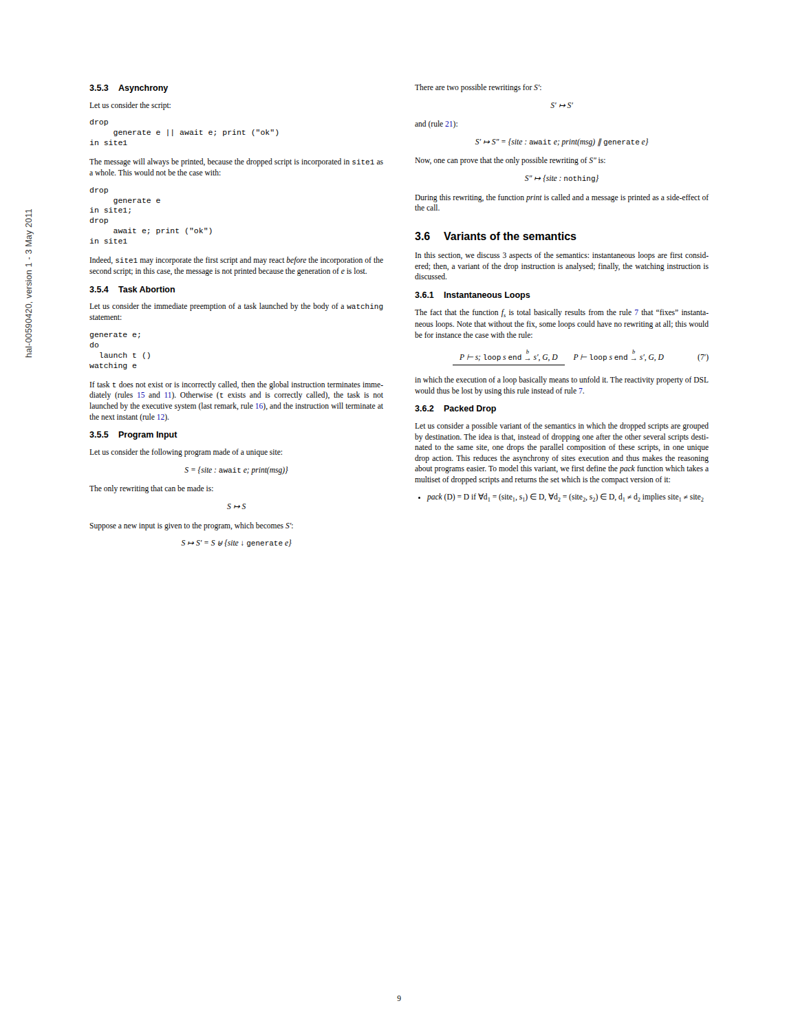hal-00590420, version 1 - 3 May 2011
3.5.3 Asynchrony
Let us consider the script:
drop
     generate e || await e; print ("ok")
in site1
The message will always be printed, because the dropped script is incorporated in site1 as a whole. This would not be the case with:
drop
     generate e
in site1;
drop
     await e; print ("ok")
in site1
Indeed, site1 may incorporate the first script and may react before the incorporation of the second script; in this case, the message is not printed because the generation of e is lost.
3.5.4 Task Abortion
Let us consider the immediate preemption of a task launched by the body of a watching statement:
generate e;
do
  launch t ()
watching e
If task t does not exist or is incorrectly called, then the global instruction terminates immediately (rules 15 and 11). Otherwise (t exists and is correctly called), the task is not launched by the executive system (last remark, rule 16), and the instruction will terminate at the next instant (rule 12).
3.5.5 Program Input
Let us consider the following program made of a unique site:
S = {site : await e; print(msg)}
The only rewriting that can be made is:
S ↦ S
Suppose a new input is given to the program, which becomes S′:
S ↦ S′ = S ⊎ {site ↓ generate e}
There are two possible rewritings for S′:
S′ ↦ S′
and (rule 21):
S′ ↦ S″ = {site : await e; print(msg) ∥ generate e}
Now, one can prove that the only possible rewriting of S″ is:
S″ ↦ {site : nothing}
During this rewriting, the function print is called and a message is printed as a side-effect of the call.
3.6 Variants of the semantics
In this section, we discuss 3 aspects of the semantics: instantaneous loops are first considered; then, a variant of the drop instruction is analysed; finally, the watching instruction is discussed.
3.6.1 Instantaneous Loops
The fact that the function fs is total basically results from the rule 7 that “fixes” instantaneous loops. Note that without the fix, some loops could have no rewriting at all; this would be for instance the case with the rule:
P ⊢ s; loop s end b→ s′, G, D
P ⊢ loop s end b→ s′, G, D
(7′)
in which the execution of a loop basically means to unfold it. The reactivity property of DSL would thus be lost by using this rule instead of rule 7.
3.6.2 Packed Drop
Let us consider a possible variant of the semantics in which the dropped scripts are grouped by destination. The idea is that, instead of dropping one after the other several scripts destinated to the same site, one drops the parallel composition of these scripts, in one unique drop action. This reduces the asynchrony of sites execution and thus makes the reasoning about programs easier. To model this variant, we first define the pack function which takes a multiset of dropped scripts and returns the set which is the compact version of it:
pack (D) = D if ∀d1 = (site1, s1) ∈ D, ∀d2 = (site2, s2) ∈ D, d1 ≠ d2 implies site1 ≠ site2
9